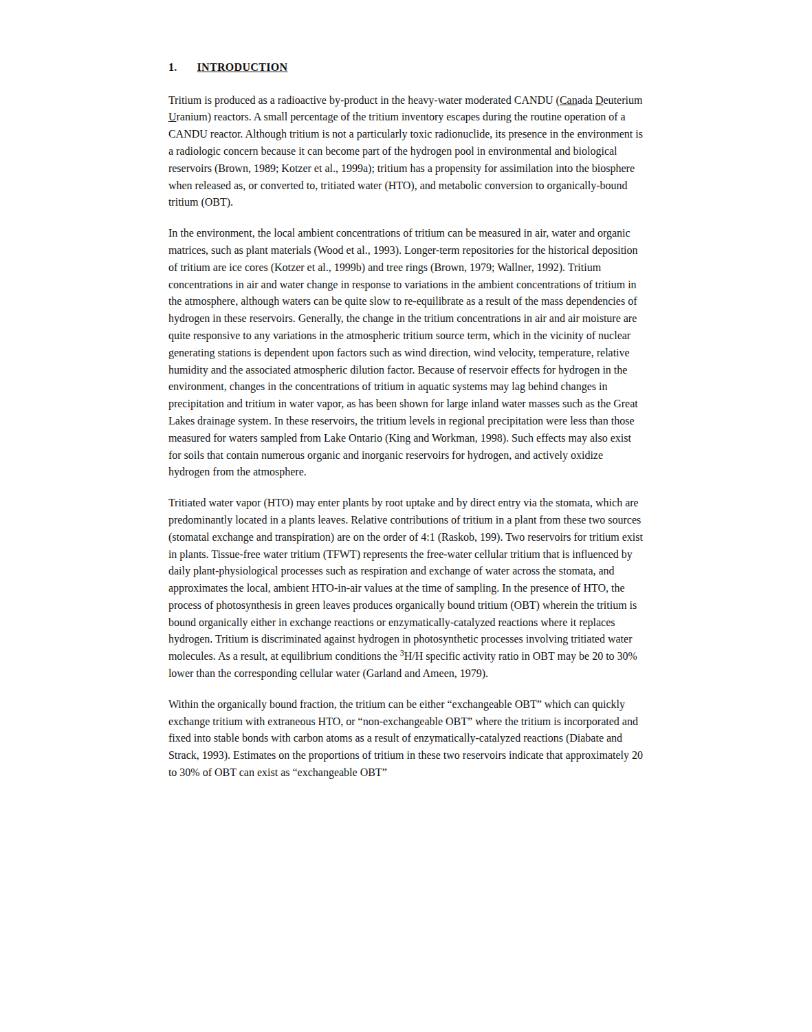1. INTRODUCTION
Tritium is produced as a radioactive by-product in the heavy-water moderated CANDU (Canada Deuterium Uranium) reactors. A small percentage of the tritium inventory escapes during the routine operation of a CANDU reactor. Although tritium is not a particularly toxic radionuclide, its presence in the environment is a radiologic concern because it can become part of the hydrogen pool in environmental and biological reservoirs (Brown, 1989; Kotzer et al., 1999a); tritium has a propensity for assimilation into the biosphere when released as, or converted to, tritiated water (HTO), and metabolic conversion to organically-bound tritium (OBT).
In the environment, the local ambient concentrations of tritium can be measured in air, water and organic matrices, such as plant materials (Wood et al., 1993). Longer-term repositories for the historical deposition of tritium are ice cores (Kotzer et al., 1999b) and tree rings (Brown, 1979; Wallner, 1992). Tritium concentrations in air and water change in response to variations in the ambient concentrations of tritium in the atmosphere, although waters can be quite slow to re-equilibrate as a result of the mass dependencies of hydrogen in these reservoirs. Generally, the change in the tritium concentrations in air and air moisture are quite responsive to any variations in the atmospheric tritium source term, which in the vicinity of nuclear generating stations is dependent upon factors such as wind direction, wind velocity, temperature, relative humidity and the associated atmospheric dilution factor. Because of reservoir effects for hydrogen in the environment, changes in the concentrations of tritium in aquatic systems may lag behind changes in precipitation and tritium in water vapor, as has been shown for large inland water masses such as the Great Lakes drainage system. In these reservoirs, the tritium levels in regional precipitation were less than those measured for waters sampled from Lake Ontario (King and Workman, 1998). Such effects may also exist for soils that contain numerous organic and inorganic reservoirs for hydrogen, and actively oxidize hydrogen from the atmosphere.
Tritiated water vapor (HTO) may enter plants by root uptake and by direct entry via the stomata, which are predominantly located in a plants leaves. Relative contributions of tritium in a plant from these two sources (stomatal exchange and transpiration) are on the order of 4:1 (Raskob, 199). Two reservoirs for tritium exist in plants. Tissue-free water tritium (TFWT) represents the free-water cellular tritium that is influenced by daily plant-physiological processes such as respiration and exchange of water across the stomata, and approximates the local, ambient HTO-in-air values at the time of sampling. In the presence of HTO, the process of photosynthesis in green leaves produces organically bound tritium (OBT) wherein the tritium is bound organically either in exchange reactions or enzymatically-catalyzed reactions where it replaces hydrogen. Tritium is discriminated against hydrogen in photosynthetic processes involving tritiated water molecules. As a result, at equilibrium conditions the 3H/H specific activity ratio in OBT may be 20 to 30% lower than the corresponding cellular water (Garland and Ameen, 1979).
Within the organically bound fraction, the tritium can be either “exchangeable OBT” which can quickly exchange tritium with extraneous HTO, or “non-exchangeable OBT” where the tritium is incorporated and fixed into stable bonds with carbon atoms as a result of enzymatically-catalyzed reactions (Diabate and Strack, 1993). Estimates on the proportions of tritium in these two reservoirs indicate that approximately 20 to 30% of OBT can exist as “exchangeable OBT”